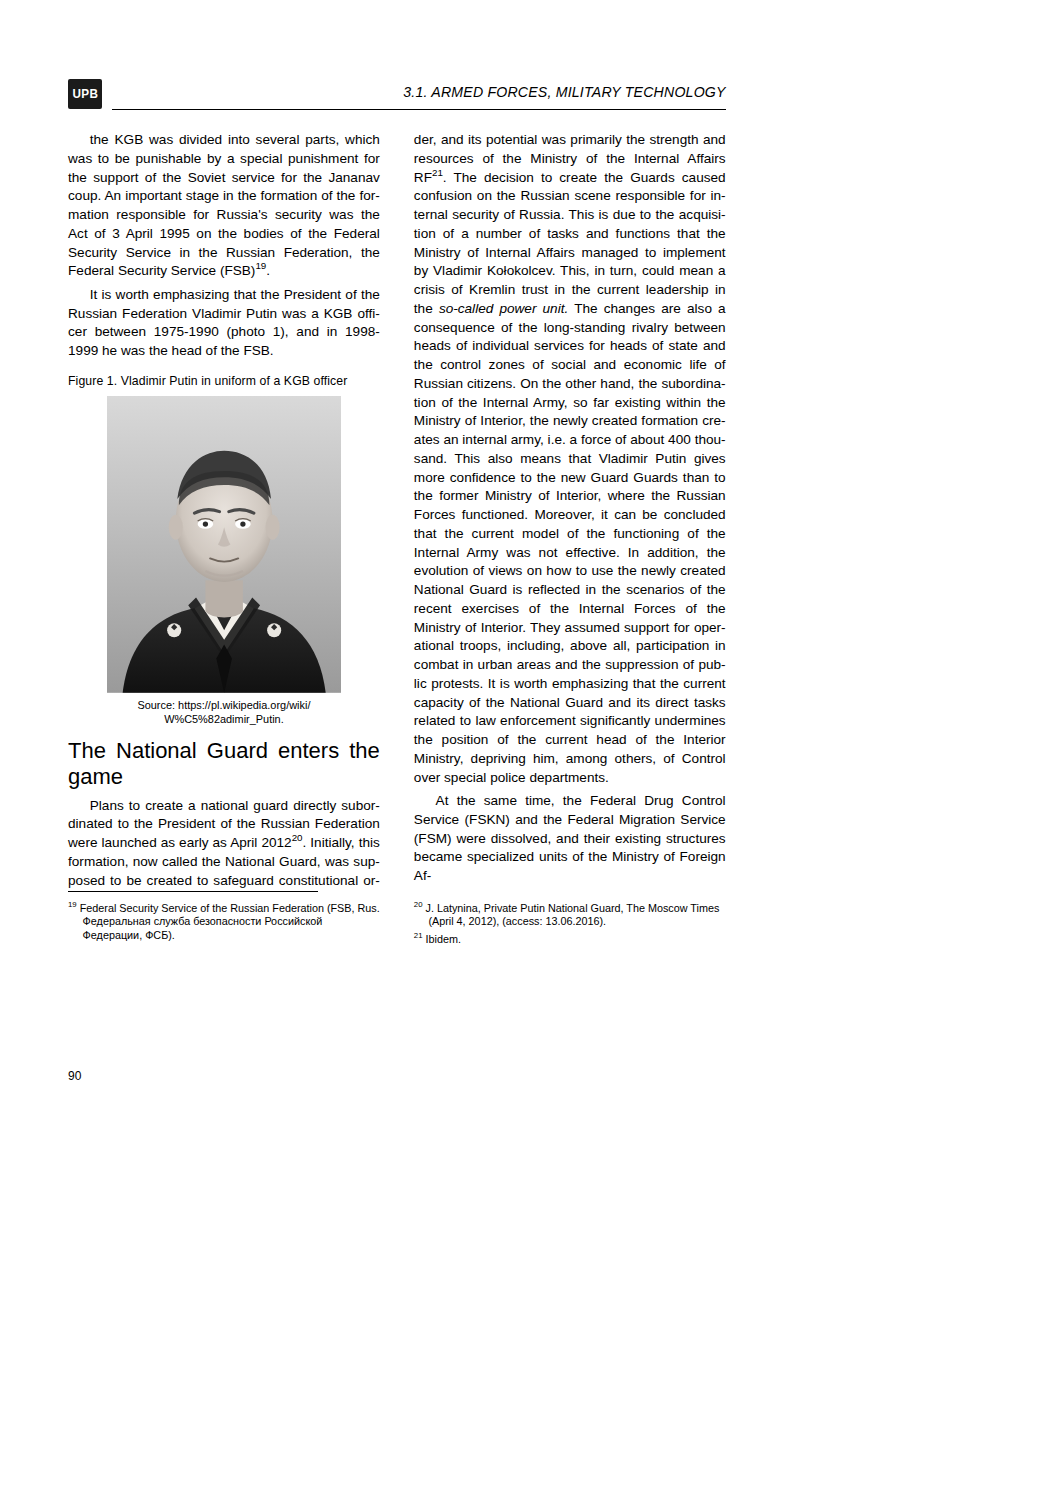UPB
3.1. Armed Forces, Military Technology
the KGB was divided into several parts, which was to be punishable by a special punishment for the support of the Soviet service for the Jananav coup. An important stage in the formation of the formation responsible for Russia's security was the Act of 3 April 1995 on the bodies of the Federal Security Service in the Russian Federation, the Federal Security Service (FSB)19.
It is worth emphasizing that the President of the Russian Federation Vladimir Putin was a KGB officer between 1975-1990 (photo 1), and in 1998-1999 he was the head of the FSB.
Figure 1. Vladimir Putin in uniform of a KGB officer
Source: https://pl.wikipedia.org/wiki/
W%C5%82adimir_Putin.
The National Guard enters the game
Plans to create a national guard directly subordinated to the President of the Russian Federation were launched as early as April 201220. Initially, this formation, now called the National Guard, was supposed to be created to safeguard constitutional order, and its potential was primarily the strength and resources of the Ministry of the Internal Affairs RF21. The decision to create the Guards caused confusion on the Russian scene responsible for internal security of Russia. This is due to the acquisition of a number of tasks and functions that the Ministry of Internal Affairs managed to implement by Vladimir Kołokolcev. This, in turn, could mean a crisis of Kremlin trust in the current leadership in the so-called power unit. The changes are also a consequence of the long-standing rivalry between heads of individual services for heads of state and the control zones of social and economic life of Russian citizens. On the other hand, the subordination of the Internal Army, so far existing within the Ministry of Interior, the newly created formation creates an internal army, i.e. a force of about 400 thousand. This also means that Vladimir Putin gives more confidence to the new Guard Guards than to the former Ministry of Interior, where the Russian Forces functioned. Moreover, it can be concluded that the current model of the functioning of the Internal Army was not effective. In addition, the evolution of views on how to use the newly created National Guard is reflected in the scenarios of the recent exercises of the Internal Forces of the Ministry of Interior. They assumed support for operational troops, including, above all, participation in combat in urban areas and the suppression of public protests. It is worth emphasizing that the current capacity of the National Guard and its direct tasks related to law enforcement significantly undermines the position of the current head of the Interior Ministry, depriving him, among others, of Control over special police departments.
At the same time, the Federal Drug Control Service (FSKN) and the Federal Migration Service (FSM) were dissolved, and their existing structures became specialized units of the Ministry of Foreign Af-
19 Federal Security Service of the Russian Federation (FSB, Rus. Федеральная служба безопасности Российской Федерации, ФСБ).
20 J. Latynina, Private Putin National Guard, The Moscow Times (April 4, 2012), (access: 13.06.2016).
21 Ibidem.
90